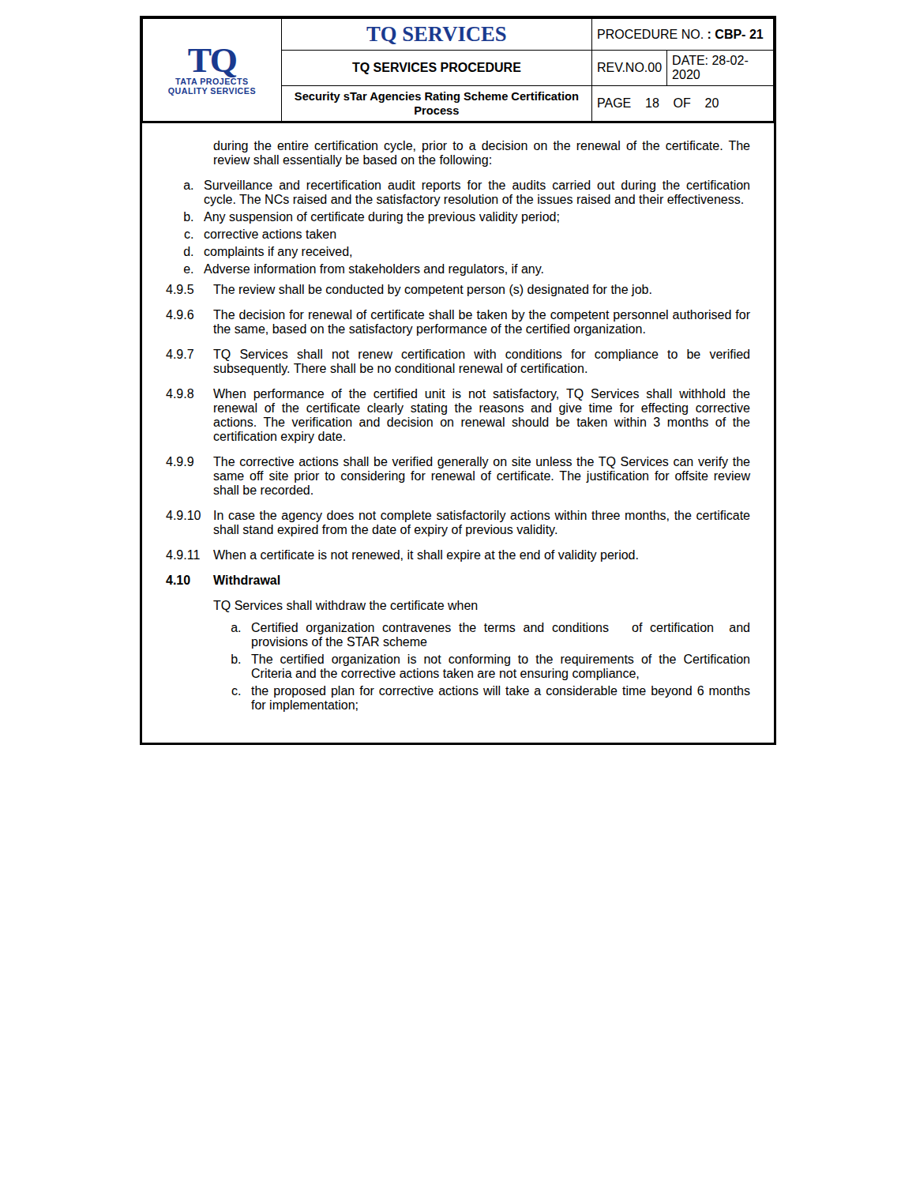| TQ TATA PROJECTS QUALITY SERVICES | TQ SERVICES | PROCEDURE NO. : CBP- 21 |
| TQ SERVICES PROCEDURE | REV.NO.00 | DATE: 28-02-2020 |
| Security sTar Agencies Rating Scheme Certification Process | PAGE 18 OF 20 |
during the entire certification cycle, prior to a decision on the renewal of the certificate. The review shall essentially be based on the following:
Surveillance and recertification audit reports for the audits carried out during the certification cycle. The NCs raised and the satisfactory resolution of the issues raised and their effectiveness.
Any suspension of certificate during the previous validity period;
corrective actions taken
complaints if any received,
Adverse information from stakeholders and regulators, if any.
4.9.5
The review shall be conducted by competent person (s) designated for the job.
4.9.6
The decision for renewal of certificate shall be taken by the competent personnel authorised for the same, based on the satisfactory performance of the certified organization.
4.9.7
TQ Services shall not renew certification with conditions for compliance to be verified subsequently. There shall be no conditional renewal of certification.
4.9.8
When performance of the certified unit is not satisfactory, TQ Services shall withhold the renewal of the certificate clearly stating the reasons and give time for effecting corrective actions. The verification and decision on renewal should be taken within 3 months of the certification expiry date.
4.9.9
The corrective actions shall be verified generally on site unless the TQ Services can verify the same off site prior to considering for renewal of certificate. The justification for offsite review shall be recorded.
4.9.10
In case the agency does not complete satisfactorily actions within three months, the certificate shall stand expired from the date of expiry of previous validity.
4.9.11
When a certificate is not renewed, it shall expire at the end of validity period.
4.10
Withdrawal
TQ Services shall withdraw the certificate when
Certified organization contravenes the terms and conditions of certification and provisions of the STAR scheme
The certified organization is not conforming to the requirements of the Certification Criteria and the corrective actions taken are not ensuring compliance,
the proposed plan for corrective actions will take a considerable time beyond 6 months for implementation;